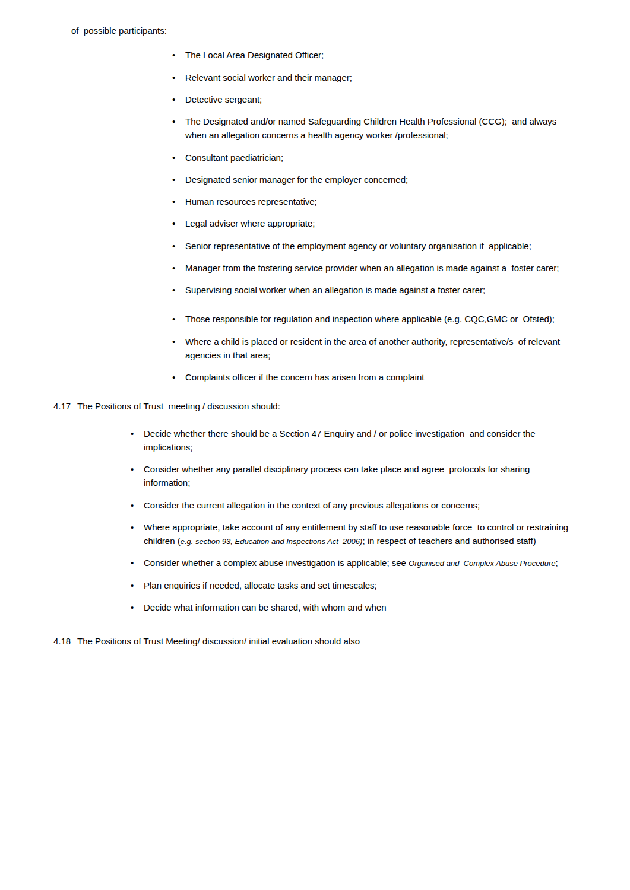of possible participants:
The Local Area Designated Officer;
Relevant social worker and their manager;
Detective sergeant;
The Designated and/or named Safeguarding Children Health Professional (CCG); and always when an allegation concerns a health agency worker /professional;
Consultant paediatrician;
Designated senior manager for the employer concerned;
Human resources representative;
Legal adviser where appropriate;
Senior representative of the employment agency or voluntary organisation if applicable;
Manager from the fostering service provider when an allegation is made against a foster carer;
Supervising social worker when an allegation is made against a foster carer;
Those responsible for regulation and inspection where applicable (e.g. CQC,GMC or Ofsted);
Where a child is placed or resident in the area of another authority, representative/s of relevant agencies in that area;
Complaints officer if the concern has arisen from a complaint
4.17
The Positions of Trust meeting / discussion should:
Decide whether there should be a Section 47 Enquiry and / or police investigation and consider the implications;
Consider whether any parallel disciplinary process can take place and agree protocols for sharing information;
Consider the current allegation in the context of any previous allegations or concerns;
Where appropriate, take account of any entitlement by staff to use reasonable force to control or restraining children (e.g. section 93, Education and Inspections Act 2006); in respect of teachers and authorised staff)
Consider whether a complex abuse investigation is applicable; see Organised and Complex Abuse Procedure;
Plan enquiries if needed, allocate tasks and set timescales;
Decide what information can be shared, with whom and when
4.18
The Positions of Trust Meeting/ discussion/ initial evaluation should also